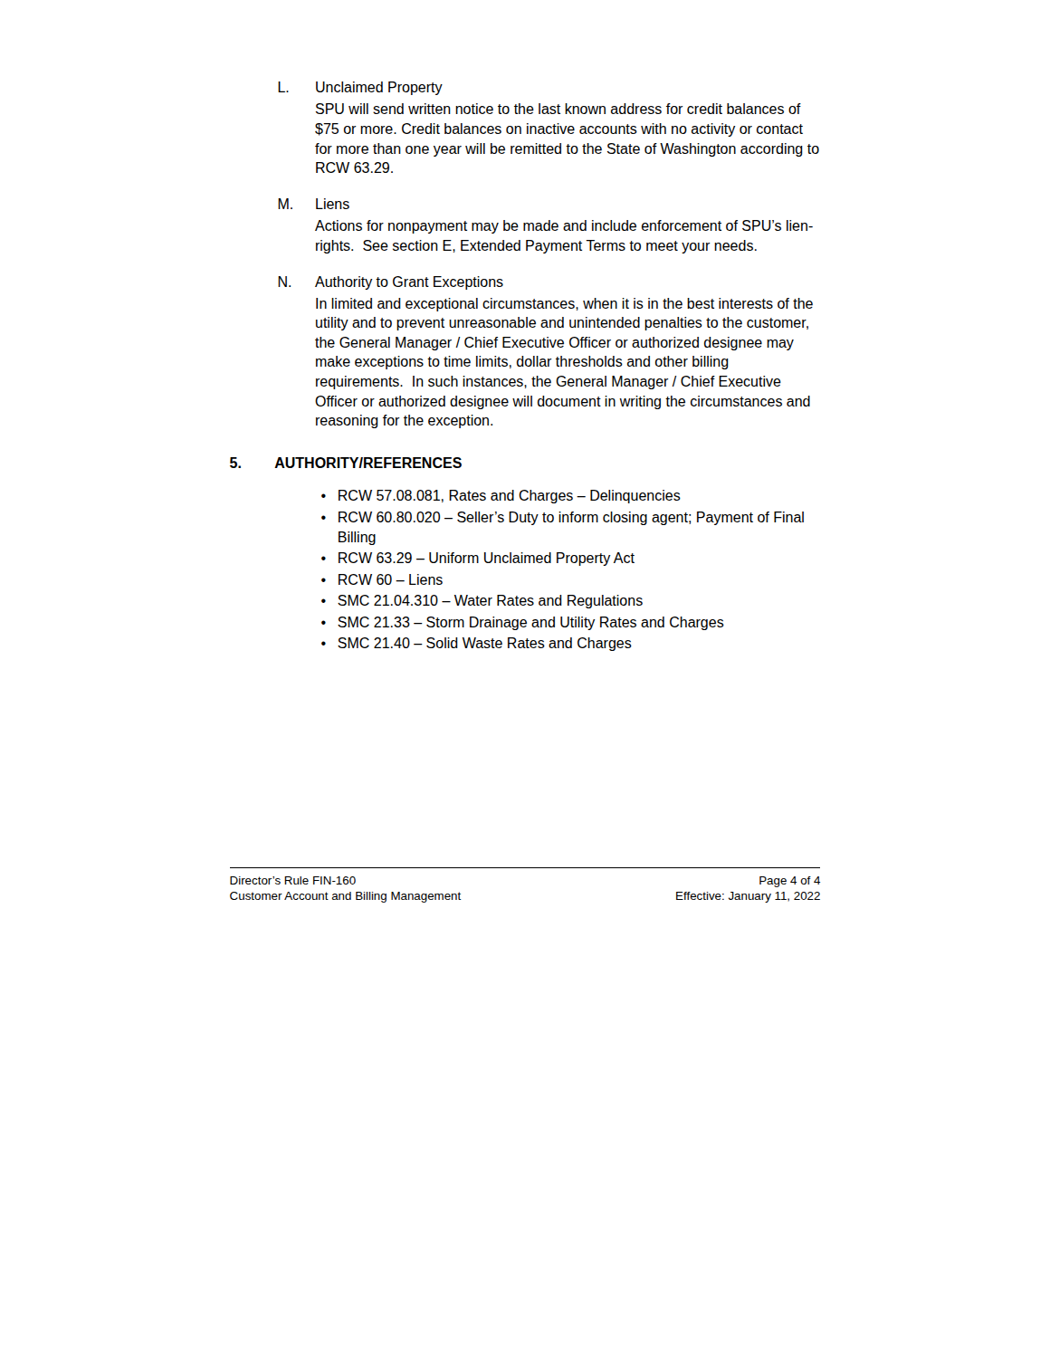L.
Unclaimed Property
SPU will send written notice to the last known address for credit balances of $75 or more. Credit balances on inactive accounts with no activity or contact for more than one year will be remitted to the State of Washington according to RCW 63.29.
M.
Liens
Actions for nonpayment may be made and include enforcement of SPU’s lien-rights. See section E, Extended Payment Terms to meet your needs.
N.
Authority to Grant Exceptions
In limited and exceptional circumstances, when it is in the best interests of the utility and to prevent unreasonable and unintended penalties to the customer, the General Manager / Chief Executive Officer or authorized designee may make exceptions to time limits, dollar thresholds and other billing requirements. In such instances, the General Manager / Chief Executive Officer or authorized designee will document in writing the circumstances and reasoning for the exception.
5.
AUTHORITY/REFERENCES
RCW 57.08.081, Rates and Charges – Delinquencies
RCW 60.80.020 – Seller’s Duty to inform closing agent; Payment of Final Billing
RCW 63.29 – Uniform Unclaimed Property Act
RCW 60 – Liens
SMC 21.04.310 – Water Rates and Regulations
SMC 21.33 – Storm Drainage and Utility Rates and Charges
SMC 21.40 – Solid Waste Rates and Charges
Director’s Rule FIN-160
Customer Account and Billing Management
Page 4 of 4
Effective: January 11, 2022